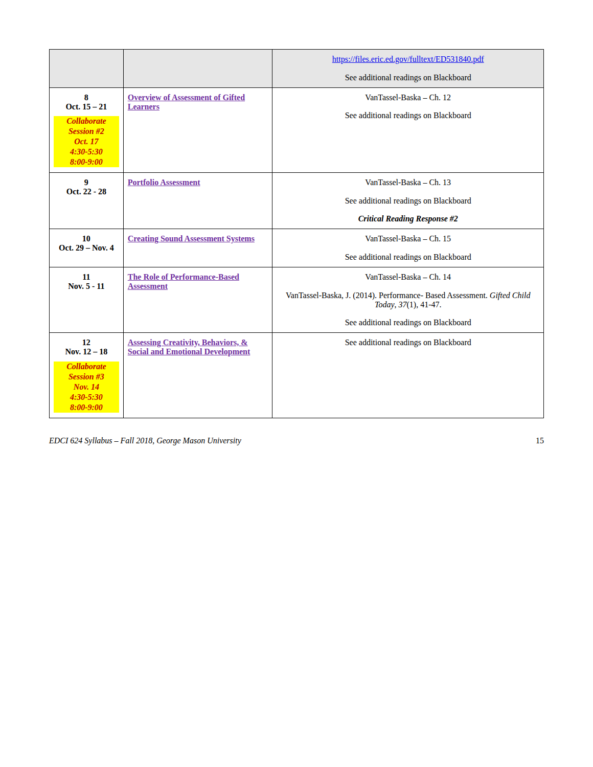| | | https://files.eric.ed.gov/fulltext/ED531840.pdf See additional readings on Blackboard |
| 8 Oct. 15 – 21 Collaborate Session #2 Oct. 17 4:30-5:30 8:00-9:00 | Overview of Assessment of Gifted Learners | VanTassel-Baska – Ch. 12 See additional readings on Blackboard |
| 9 Oct. 22 - 28 | Portfolio Assessment | VanTassel-Baska – Ch. 13 See additional readings on Blackboard Critical Reading Response #2 |
| 10 Oct. 29 – Nov. 4 | Creating Sound Assessment Systems | VanTassel-Baska – Ch. 15 See additional readings on Blackboard |
| 11 Nov. 5 - 11 | The Role of Performance-Based Assessment | VanTassel-Baska – Ch. 14 VanTassel-Baska, J. (2014). Performance- Based Assessment. Gifted Child Today , 37 (1), 41-47. See additional readings on Blackboard |
| 12 Nov. 12 – 18 Collaborate Session #3 Nov. 14 4:30-5:30 8:00-9:00 | Assessing Creativity, Behaviors, & Social and Emotional Development | See additional readings on Blackboard |
EDCI 624 Syllabus – Fall 2018, George Mason University 15